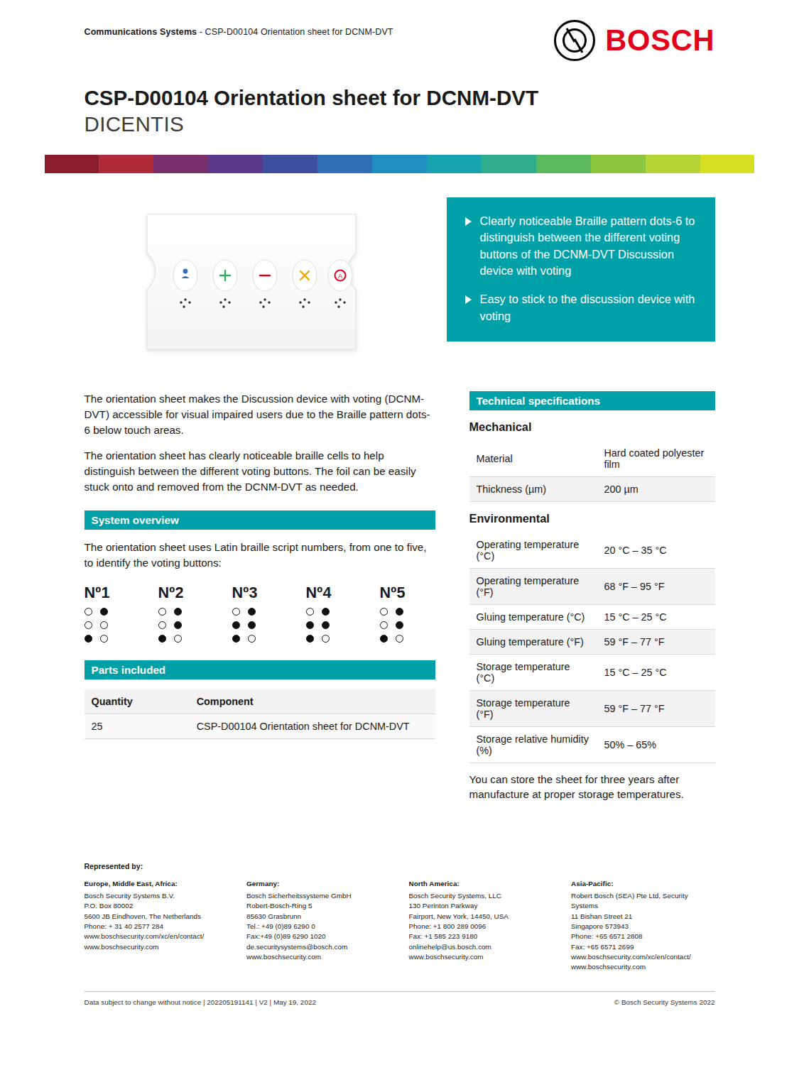Communications Systems - CSP-D00104 Orientation sheet for DCNM-DVT
BOSCH
CSP-D00104 Orientation sheet for DCNM-DVT
DICENTIS
A
Clearly noticeable Braille pattern dots-6 to distinguish between the different voting buttons of the DCNM-DVT Discussion device with voting
Easy to stick to the discussion device with voting
The orientation sheet makes the Discussion device with voting (DCNM-DVT) accessible for visual impaired users due to the Braille pattern dots-6 below touch areas.
The orientation sheet has clearly noticeable braille cells to help distinguish between the different voting buttons. The foil can be easily stuck onto and removed from the DCNM-DVT as needed.
System overview
The orientation sheet uses Latin braille script numbers, from one to five, to identify the voting buttons:
Nº1
Nº2
Nº3
Nº4
Nº5
Parts included
| Quantity | Component |
| --- | --- |
| 25 | CSP-D00104 Orientation sheet for DCNM-DVT |
Technical specifications
Mechanical
| Material | Hard coated polyester film |
| Thickness (µm) | 200 µm |
Environmental
| Operating temperature (°C) | 20 °C – 35 °C |
| Operating temperature (°F) | 68 °F – 95 °F |
| Gluing temperature (°C) | 15 °C – 25 °C |
| Gluing temperature (°F) | 59 °F – 77 °F |
| Storage temperature (°C) | 15 °C – 25 °C |
| Storage temperature (°F) | 59 °F – 77 °F |
| Storage relative humidity (%) | 50% – 65% |
You can store the sheet for three years after manufacture at proper storage temperatures.
Represented by:
Europe, Middle East, Africa: Bosch Security Systems B.V.
P.O. Box 80002
5600 JB Eindhoven, The Netherlands
Phone: + 31 40 2577 284
www.boschsecurity.com/xc/en/contact/
www.boschsecurity.com
Germany: Bosch Sicherheitssysteme GmbH
Robert-Bosch-Ring 5
85630 Grasbrunn
Tel.: +49 (0)89 6290 0
Fax:+49 (0)89 6290 1020
de.securitysystems@bosch.com
www.boschsecurity.com
North America: Bosch Security Systems, LLC
130 Perinton Parkway
Fairport, New York, 14450, USA
Phone: +1 800 289 0096
Fax: +1 585 223 9180
onlinehelp@us.bosch.com
www.boschsecurity.com
Asia-Pacific: Robert Bosch (SEA) Pte Ltd, Security Systems
11 Bishan Street 21
Singapore 573943
Phone: +65 6571 2808
Fax: +65 6571 2699
www.boschsecurity.com/xc/en/contact/
www.boschsecurity.com
Data subject to change without notice | 202205191141 | V2 | May 19, 2022 © Bosch Security Systems 2022